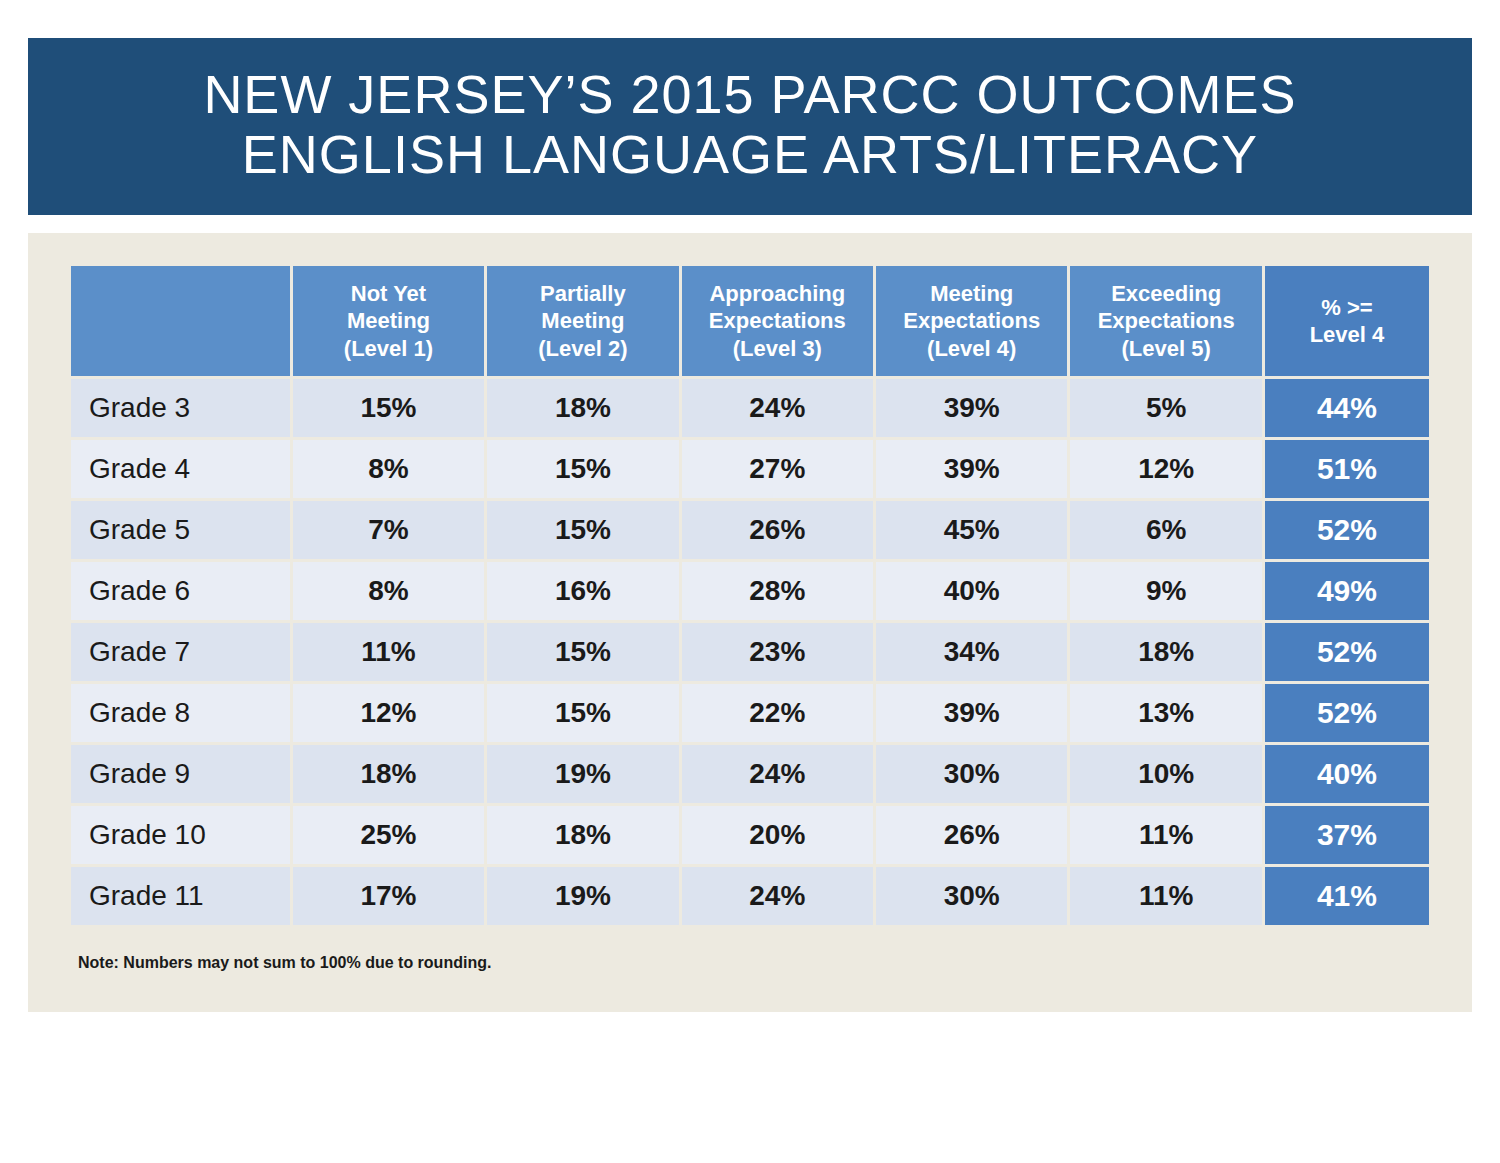New Jersey’s 2015 PARCC Outcomes
English Language Arts/Literacy
| | Not Yet Meeting (Level 1) | Partially Meeting (Level 2) | Approaching Expectations (Level 3) | Meeting Expectations (Level 4) | Exceeding Expectations (Level 5) | % >= Level 4 |
| --- | --- | --- | --- | --- | --- | --- |
| Grade 3 | 15% | 18% | 24% | 39% | 5% | 44% |
| Grade 4 | 8% | 15% | 27% | 39% | 12% | 51% |
| Grade 5 | 7% | 15% | 26% | 45% | 6% | 52% |
| Grade 6 | 8% | 16% | 28% | 40% | 9% | 49% |
| Grade 7 | 11% | 15% | 23% | 34% | 18% | 52% |
| Grade 8 | 12% | 15% | 22% | 39% | 13% | 52% |
| Grade 9 | 18% | 19% | 24% | 30% | 10% | 40% |
| Grade 10 | 25% | 18% | 20% | 26% | 11% | 37% |
| Grade 11 | 17% | 19% | 24% | 30% | 11% | 41% |
Note: Numbers may not sum to 100% due to rounding.